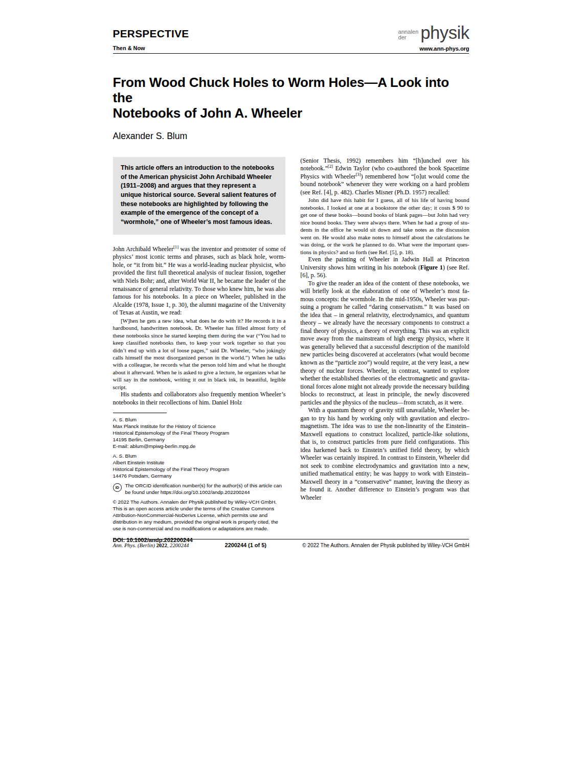PERSPECTIVE
annalen
der
physik
Then & Now
www.ann-phys.org
From Wood Chuck Holes to Worm Holes—A Look into the
Notebooks of John A. Wheeler
Alexander S. Blum
This article offers an introduction to the notebooks of the American physicist John Archibald Wheeler (1911–2008) and argues that they represent a unique historical source. Several salient features of these notebooks are highlighted by following the example of the emergence of the concept of a “wormhole,” one of Wheeler’s most famous ideas.
John Archibald Wheeler[1] was the inventor and promoter of some of physics’ most iconic terms and phrases, such as black hole, wormhole, or “it from bit.” He was a world-leading nuclear physicist, who provided the first full theoretical analysis of nuclear fission, together with Niels Bohr; and, after World War II, he became the leader of the renaissance of general relativity. To those who knew him, he was also famous for his notebooks. In a piece on Wheeler, published in the Alcalde (1978, Issue 1, p. 30), the alumni magazine of the University of Texas at Austin, we read:
[W]hen he gets a new idea, what does he do with it? He records it in a hardbound, handwritten notebook. Dr. Wheeler has filled almost forty of these notebooks since he started keeping them during the war (“You had to keep classified notebooks then, to keep your work together so that you didn’t end up with a lot of loose pages,” said Dr. Wheeler, “who jokingly calls himself the most disorganized person in the world.”) When he talks with a colleague, he records what the person told him and what he thought about it afterward. When he is asked to give a lecture, he organizes what he will say in the notebook, writing it out in black ink, in beautiful, legible script.
His students and collaborators also frequently mention Wheeler’s notebooks in their recollections of him. Daniel Holz
A. S. Blum
Max Planck Institute for the History of Science
Historical Epistemology of the Final Theory Program
14195 Berlin, Germany
E-mail: ablum@mpiwg-berlin.mpg.de
A. S. Blum
Albert Einstein Institute
Historical Epistemology of the Final Theory Program
14476 Potsdam, Germany
iD
The ORCID identification number(s) for the author(s) of this article can be found under https://doi.org/10.1002/andp.202200244
© 2022 The Authors. Annalen der Physik published by Wiley-VCH GmbH. This is an open access article under the terms of the Creative Commons Attribution-NonCommercial-NoDerivs License, which permits use and distribution in any medium, provided the original work is properly cited, the use is non-commercial and no modifications or adaptations are made.
DOI: 10.1002/andp.202200244
(Senior Thesis, 1992) remembers him “[h]unched over his notebook.”[2] Edwin Taylor (who co-authored the book Spacetime Physics with Wheeler[3]) remembered how “[o]ut would come the bound notebook” whenever they were working on a hard problem (see Ref. [4], p. 482). Charles Misner (Ph.D. 1957) recalled:
John did have this habit for I guess, all of his life of having bound notebooks. I looked at one at a bookstore the other day; it costs $ 90 to get one of these books—bound books of blank pages—but John had very nice bound books. They were always there. When he had a group of students in the office he would sit down and take notes as the discussion went on. He would also make notes to himself about the calculations he was doing, or the work he planned to do. What were the important questions in physics? and so forth (see Ref. [5], p. 18).
Even the painting of Wheeler in Jadwin Hall at Princeton University shows him writing in his notebook (Figure 1) (see Ref. [6], p. 56).
To give the reader an idea of the content of these notebooks, we will briefly look at the elaboration of one of Wheeler’s most famous concepts: the wormhole. In the mid-1950s, Wheeler was pursuing a program he called “daring conservatism.” It was based on the idea that – in general relativity, electrodynamics, and quantum theory – we already have the necessary components to construct a final theory of physics, a theory of everything. This was an explicit move away from the mainstream of high energy physics, where it was generally believed that a successful description of the manifold new particles being discovered at accelerators (what would become known as the “particle zoo”) would require, at the very least, a new theory of nuclear forces. Wheeler, in contrast, wanted to explore whether the established theories of the electromagnetic and gravitational forces alone might not already provide the necessary building blocks to reconstruct, at least in principle, the newly discovered particles and the physics of the nucleus—from scratch, as it were.
With a quantum theory of gravity still unavailable, Wheeler began to try his hand by working only with gravitation and electromagnetism. The idea was to use the non-linearity of the Einstein–Maxwell equations to construct localized, particle-like solutions, that is, to construct particles from pure field configurations. This idea harkened back to Einstein’s unified field theory, by which Wheeler was certainly inspired. In contrast to Einstein, Wheeler did not seek to combine electrodynamics and gravitation into a new, unified mathematical entity; he was happy to work with Einstein–Maxwell theory in a “conservative” manner, leaving the theory as he found it. Another difference to Einstein’s program was that Wheeler
Ann. Phys. (Berlin) 2022, 2200244
2200244 (1 of 5)
© 2022 The Authors. Annalen der Physik published by Wiley-VCH GmbH